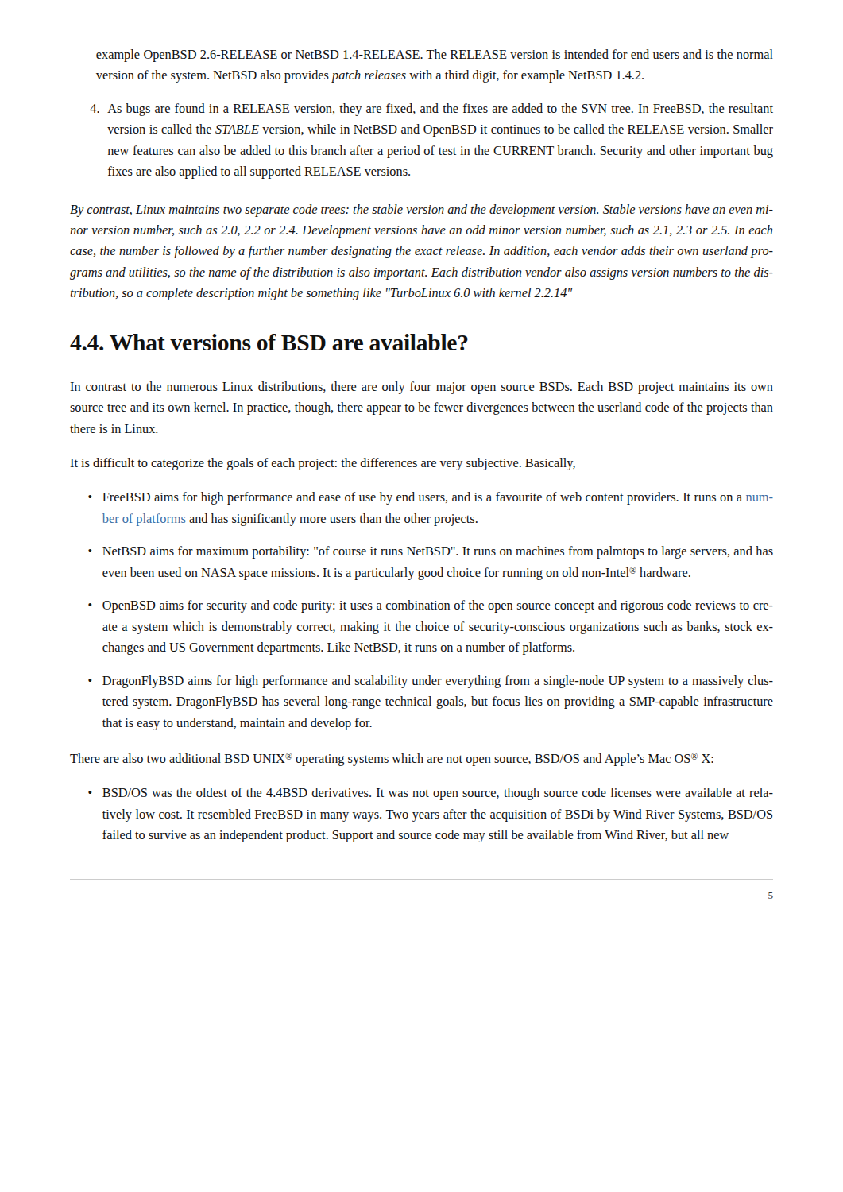example OpenBSD 2.6-RELEASE or NetBSD 1.4-RELEASE. The RELEASE version is intended for end users and is the normal version of the system. NetBSD also provides patch releases with a third digit, for example NetBSD 1.4.2.
As bugs are found in a RELEASE version, they are fixed, and the fixes are added to the SVN tree. In FreeBSD, the resultant version is called the STABLE version, while in NetBSD and OpenBSD it continues to be called the RELEASE version. Smaller new features can also be added to this branch after a period of test in the CURRENT branch. Security and other important bug fixes are also applied to all supported RELEASE versions.
By contrast, Linux maintains two separate code trees: the stable version and the development version. Stable versions have an even minor version number, such as 2.0, 2.2 or 2.4. Development versions have an odd minor version number, such as 2.1, 2.3 or 2.5. In each case, the number is followed by a further number designating the exact release. In addition, each vendor adds their own userland programs and utilities, so the name of the distribution is also important. Each distribution vendor also assigns version numbers to the distribution, so a complete description might be something like "TurboLinux 6.0 with kernel 2.2.14"
4.4. What versions of BSD are available?
In contrast to the numerous Linux distributions, there are only four major open source BSDs. Each BSD project maintains its own source tree and its own kernel. In practice, though, there appear to be fewer divergences between the userland code of the projects than there is in Linux.
It is difficult to categorize the goals of each project: the differences are very subjective. Basically,
FreeBSD aims for high performance and ease of use by end users, and is a favourite of web content providers. It runs on a number of platforms and has significantly more users than the other projects.
NetBSD aims for maximum portability: "of course it runs NetBSD". It runs on machines from palmtops to large servers, and has even been used on NASA space missions. It is a particularly good choice for running on old non-Intel® hardware.
OpenBSD aims for security and code purity: it uses a combination of the open source concept and rigorous code reviews to create a system which is demonstrably correct, making it the choice of security-conscious organizations such as banks, stock exchanges and US Government departments. Like NetBSD, it runs on a number of platforms.
DragonFlyBSD aims for high performance and scalability under everything from a single-node UP system to a massively clustered system. DragonFlyBSD has several long-range technical goals, but focus lies on providing a SMP-capable infrastructure that is easy to understand, maintain and develop for.
There are also two additional BSD UNIX® operating systems which are not open source, BSD/OS and Apple’s Mac OS® X:
BSD/OS was the oldest of the 4.4BSD derivatives. It was not open source, though source code licenses were available at relatively low cost. It resembled FreeBSD in many ways. Two years after the acquisition of BSDi by Wind River Systems, BSD/OS failed to survive as an independent product. Support and source code may still be available from Wind River, but all new
5